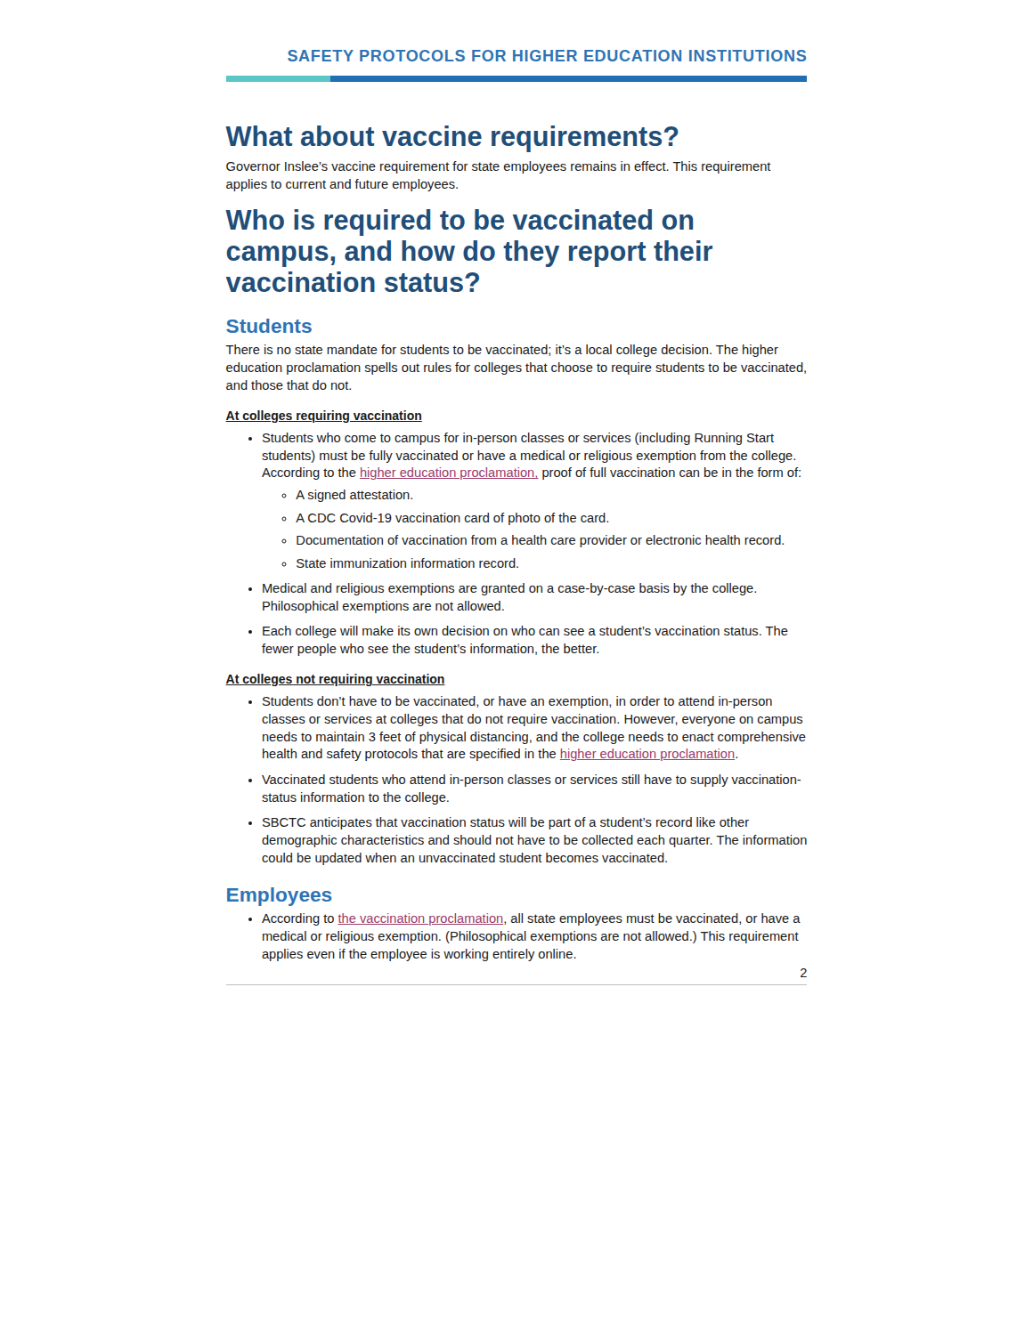SAFETY PROTOCOLS FOR HIGHER EDUCATION INSTITUTIONS
What about vaccine requirements?
Governor Inslee’s vaccine requirement for state employees remains in effect. This requirement applies to current and future employees.
Who is required to be vaccinated on campus, and how do they report their vaccination status?
Students
There is no state mandate for students to be vaccinated; it’s a local college decision. The higher education proclamation spells out rules for colleges that choose to require students to be vaccinated, and those that do not.
At colleges requiring vaccination
Students who come to campus for in-person classes or services (including Running Start students) must be fully vaccinated or have a medical or religious exemption from the college. According to the higher education proclamation, proof of full vaccination can be in the form of:
A signed attestation.
A CDC Covid-19 vaccination card of photo of the card.
Documentation of vaccination from a health care provider or electronic health record.
State immunization information record.
Medical and religious exemptions are granted on a case-by-case basis by the college. Philosophical exemptions are not allowed.
Each college will make its own decision on who can see a student’s vaccination status. The fewer people who see the student’s information, the better.
At colleges not requiring vaccination
Students don’t have to be vaccinated, or have an exemption, in order to attend in-person classes or services at colleges that do not require vaccination. However, everyone on campus needs to maintain 3 feet of physical distancing, and the college needs to enact comprehensive health and safety protocols that are specified in the higher education proclamation.
Vaccinated students who attend in-person classes or services still have to supply vaccination-status information to the college.
SBCTC anticipates that vaccination status will be part of a student’s record like other demographic characteristics and should not have to be collected each quarter. The information could be updated when an unvaccinated student becomes vaccinated.
Employees
According to the vaccination proclamation, all state employees must be vaccinated, or have a medical or religious exemption. (Philosophical exemptions are not allowed.) This requirement applies even if the employee is working entirely online.
2